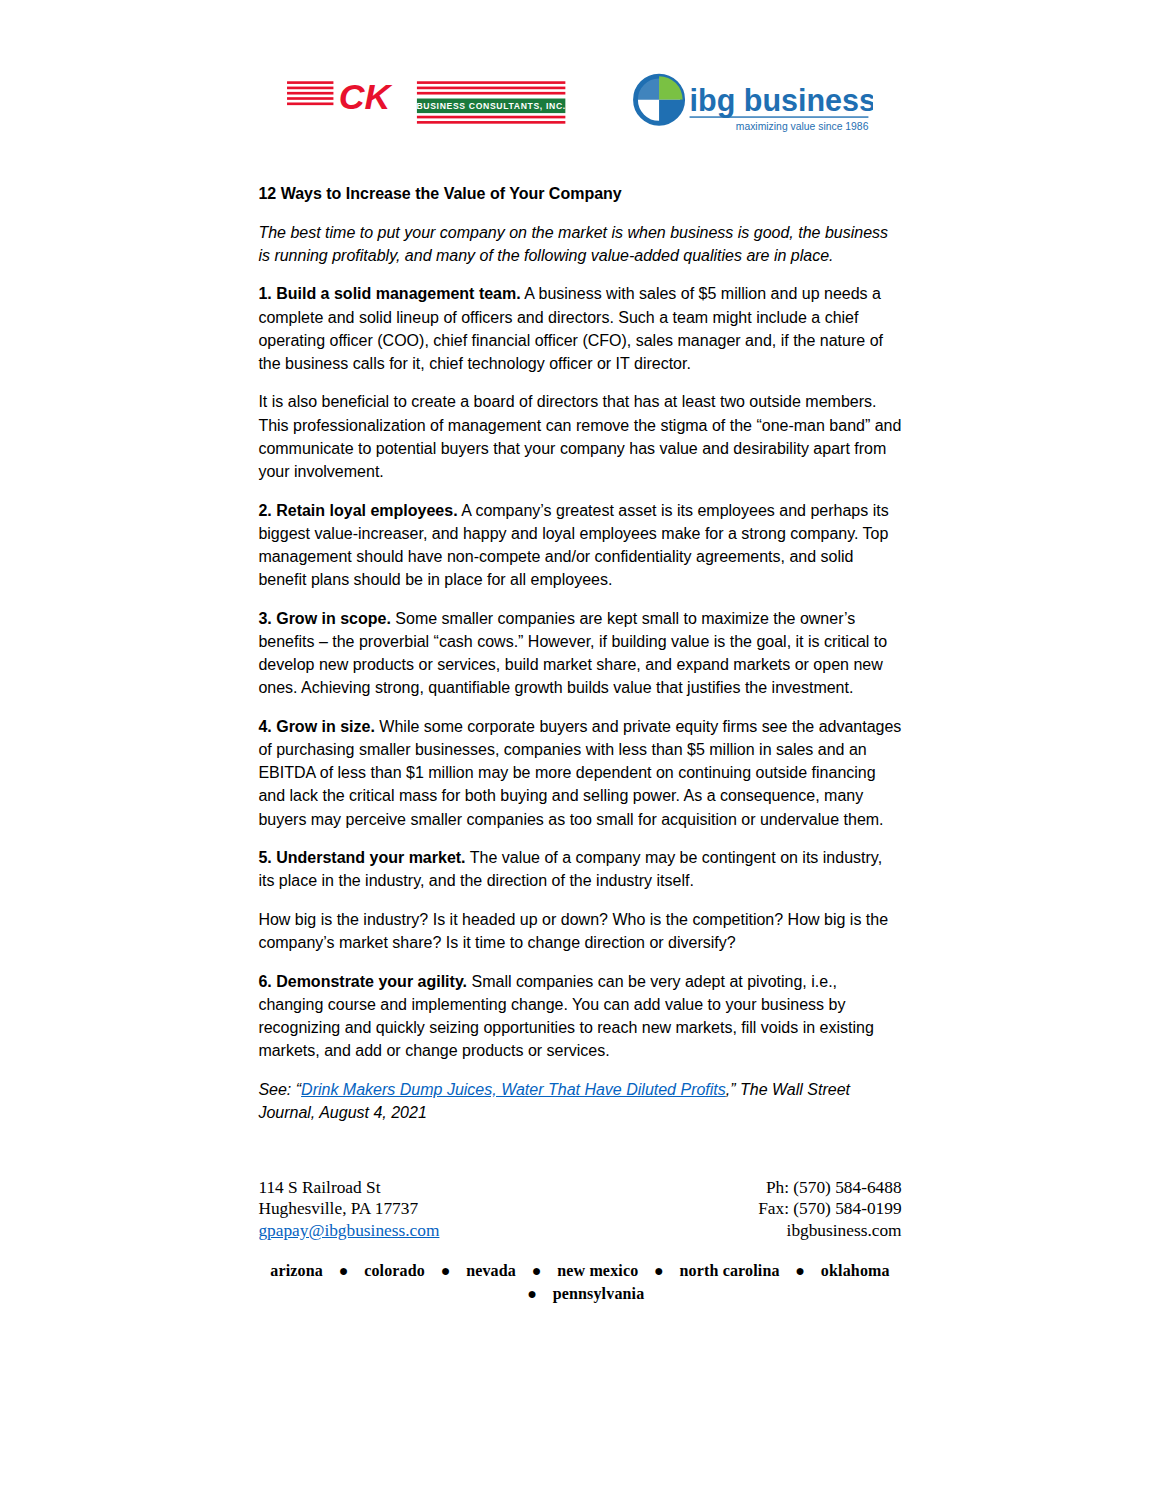CK BUSINESS CONSULTANTS, INC.
ibg business maximizing value since 1986
12 Ways to Increase the Value of Your Company
The best time to put your company on the market is when business is good, the business is running profitably, and many of the following value-added qualities are in place.
1. Build a solid management team. A business with sales of $5 million and up needs a complete and solid lineup of officers and directors. Such a team might include a chief operating officer (COO), chief financial officer (CFO), sales manager and, if the nature of the business calls for it, chief technology officer or IT director.
It is also beneficial to create a board of directors that has at least two outside members. This professionalization of management can remove the stigma of the “one-man band” and communicate to potential buyers that your company has value and desirability apart from your involvement.
2. Retain loyal employees. A company’s greatest asset is its employees and perhaps its biggest value-increaser, and happy and loyal employees make for a strong company. Top management should have non-compete and/or confidentiality agreements, and solid benefit plans should be in place for all employees.
3. Grow in scope. Some smaller companies are kept small to maximize the owner’s benefits – the proverbial “cash cows.” However, if building value is the goal, it is critical to develop new products or services, build market share, and expand markets or open new ones. Achieving strong, quantifiable growth builds value that justifies the investment.
4. Grow in size. While some corporate buyers and private equity firms see the advantages of purchasing smaller businesses, companies with less than $5 million in sales and an EBITDA of less than $1 million may be more dependent on continuing outside financing and lack the critical mass for both buying and selling power. As a consequence, many buyers may perceive smaller companies as too small for acquisition or undervalue them.
5. Understand your market. The value of a company may be contingent on its industry, its place in the industry, and the direction of the industry itself.
How big is the industry? Is it headed up or down? Who is the competition? How big is the company’s market share? Is it time to change direction or diversify?
6. Demonstrate your agility. Small companies can be very adept at pivoting, i.e., changing course and implementing change. You can add value to your business by recognizing and quickly seizing opportunities to reach new markets, fill voids in existing markets, and add or change products or services.
See: “Drink Makers Dump Juices, Water That Have Diluted Profits,” The Wall Street Journal, August 4, 2021
114 S Railroad St
Hughesville, PA 17737
gpapay@ibgbusiness.com
Ph: (570) 584-6488
Fax: (570) 584-0199
ibgbusiness.com
arizona ● colorado ● nevada ● new mexico ● north carolina ● oklahoma ● pennsylvania